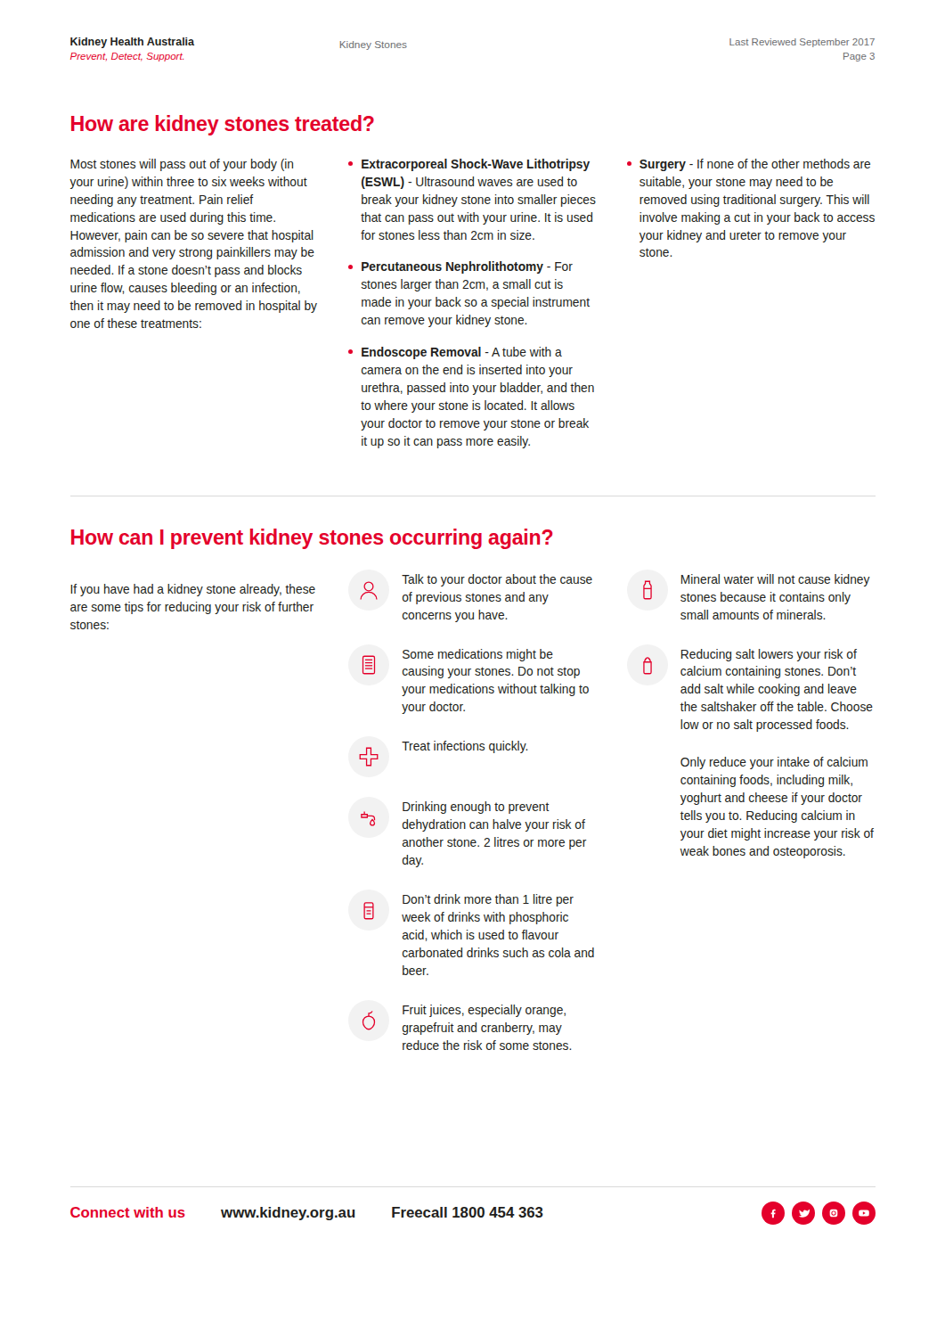Kidney Health Australia
Prevent, Detect, Support.
Kidney Stones
Last Reviewed September 2017
Page 3
How are kidney stones treated?
Most stones will pass out of your body (in your urine) within three to six weeks without needing any treatment. Pain relief medications are used during this time. However, pain can be so severe that hospital admission and very strong painkillers may be needed. If a stone doesn’t pass and blocks urine flow, causes bleeding or an infection, then it may need to be removed in hospital by one of these treatments:
Extracorporeal Shock-Wave Lithotripsy (ESWL) - Ultrasound waves are used to break your kidney stone into smaller pieces that can pass out with your urine. It is used for stones less than 2cm in size.
Percutaneous Nephrolithotomy - For stones larger than 2cm, a small cut is made in your back so a special instrument can remove your kidney stone.
Endoscope Removal - A tube with a camera on the end is inserted into your urethra, passed into your bladder, and then to where your stone is located. It allows your doctor to remove your stone or break it up so it can pass more easily.
Surgery - If none of the other methods are suitable, your stone may need to be removed using traditional surgery. This will involve making a cut in your back to access your kidney and ureter to remove your stone.
How can I prevent kidney stones occurring again?
If you have had a kidney stone already, these are some tips for reducing your risk of further stones:
Talk to your doctor about the cause of previous stones and any concerns you have.
Some medications might be causing your stones. Do not stop your medications without talking to your doctor.
Treat infections quickly.
Drinking enough to prevent dehydration can halve your risk of another stone. 2 litres or more per day.
Don’t drink more than 1 litre per week of drinks with phosphoric acid, which is used to flavour carbonated drinks such as cola and beer.
Fruit juices, especially orange, grapefruit and cranberry, may reduce the risk of some stones.
Mineral water will not cause kidney stones because it contains only small amounts of minerals.
Reducing salt lowers your risk of calcium containing stones. Don’t add salt while cooking and leave the saltshaker off the table. Choose low or no salt processed foods.
Only reduce your intake of calcium containing foods, including milk, yoghurt and cheese if your doctor tells you to. Reducing calcium in your diet might increase your risk of weak bones and osteoporosis.
Connect with us www.kidney.org.au Freecall 1800 454 363